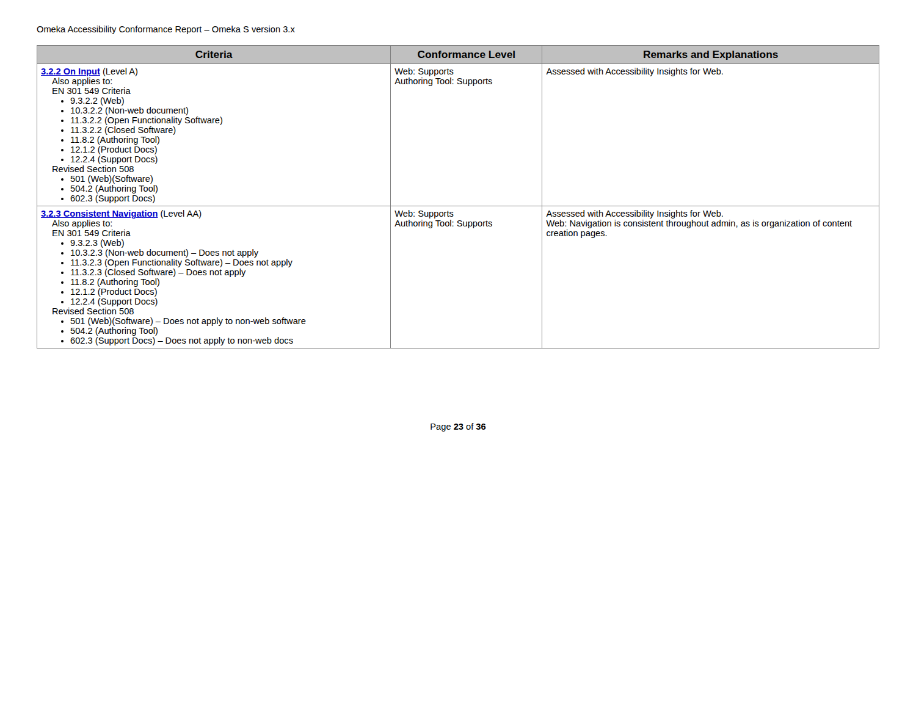Omeka Accessibility Conformance Report – Omeka S version 3.x
| Criteria | Conformance Level | Remarks and Explanations |
| --- | --- | --- |
| 3.2.2 On Input (Level A) Also applies to: EN 301 549 Criteria 9.3.2.2 (Web) 10.3.2.2 (Non-web document) 11.3.2.2 (Open Functionality Software) 11.3.2.2 (Closed Software) 11.8.2 (Authoring Tool) 12.1.2 (Product Docs) 12.2.4 (Support Docs) Revised Section 508 501 (Web)(Software) 504.2 (Authoring Tool) 602.3 (Support Docs) | Web: Supports Authoring Tool: Supports | Assessed with Accessibility Insights for Web. |
| 3.2.3 Consistent Navigation (Level AA) Also applies to: EN 301 549 Criteria 9.3.2.3 (Web) 10.3.2.3 (Non-web document) – Does not apply 11.3.2.3 (Open Functionality Software) – Does not apply 11.3.2.3 (Closed Software) – Does not apply 11.8.2 (Authoring Tool) 12.1.2 (Product Docs) 12.2.4 (Support Docs) Revised Section 508 501 (Web)(Software) – Does not apply to non-web software 504.2 (Authoring Tool) 602.3 (Support Docs) – Does not apply to non-web docs | Web: Supports Authoring Tool: Supports | Assessed with Accessibility Insights for Web. Web: Navigation is consistent throughout admin, as is organization of content creation pages. |
Page 23 of 36